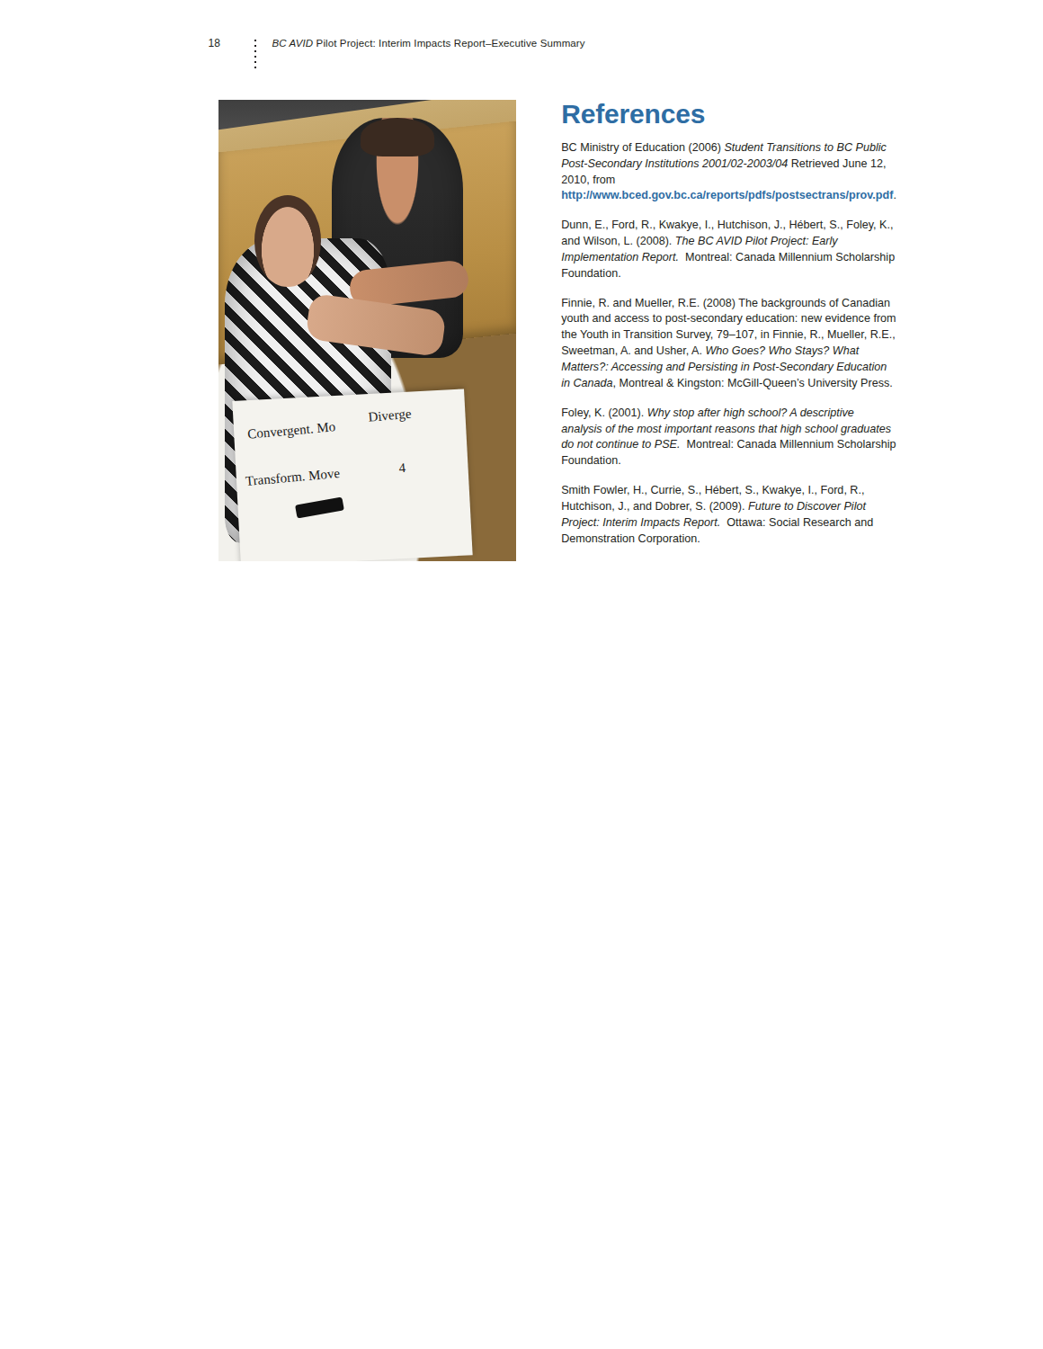18
BC AVID Pilot Project: Interim Impacts Report–Executive Summary
Diverge
Convergent. Mo
Transform. Move
4
References
BC Ministry of Education (2006) Student Transitions to BC Public Post-Secondary Institutions 2001/02-2003/04 Retrieved June 12, 2010, from http://www.bced.gov.bc.ca/reports/pdfs/postsectrans/prov.pdf.
Dunn, E., Ford, R., Kwakye, I., Hutchison, J., Hébert, S., Foley, K., and Wilson, L. (2008). The BC AVID Pilot Project: Early Implementation Report. Montreal: Canada Millennium Scholarship Foundation.
Finnie, R. and Mueller, R.E. (2008) The backgrounds of Canadian youth and access to post-secondary education: new evidence from the Youth in Transition Survey, 79–107, in Finnie, R., Mueller, R.E., Sweetman, A. and Usher, A. Who Goes? Who Stays? What Matters?: Accessing and Persisting in Post-Secondary Education in Canada, Montreal & Kingston: McGill-Queen’s University Press.
Foley, K. (2001). Why stop after high school? A descriptive analysis of the most important reasons that high school graduates do not continue to PSE. Montreal: Canada Millennium Scholarship Foundation.
Smith Fowler, H., Currie, S., Hébert, S., Kwakye, I., Ford, R., Hutchison, J., and Dobrer, S. (2009). Future to Discover Pilot Project: Interim Impacts Report. Ottawa: Social Research and Demonstration Corporation.